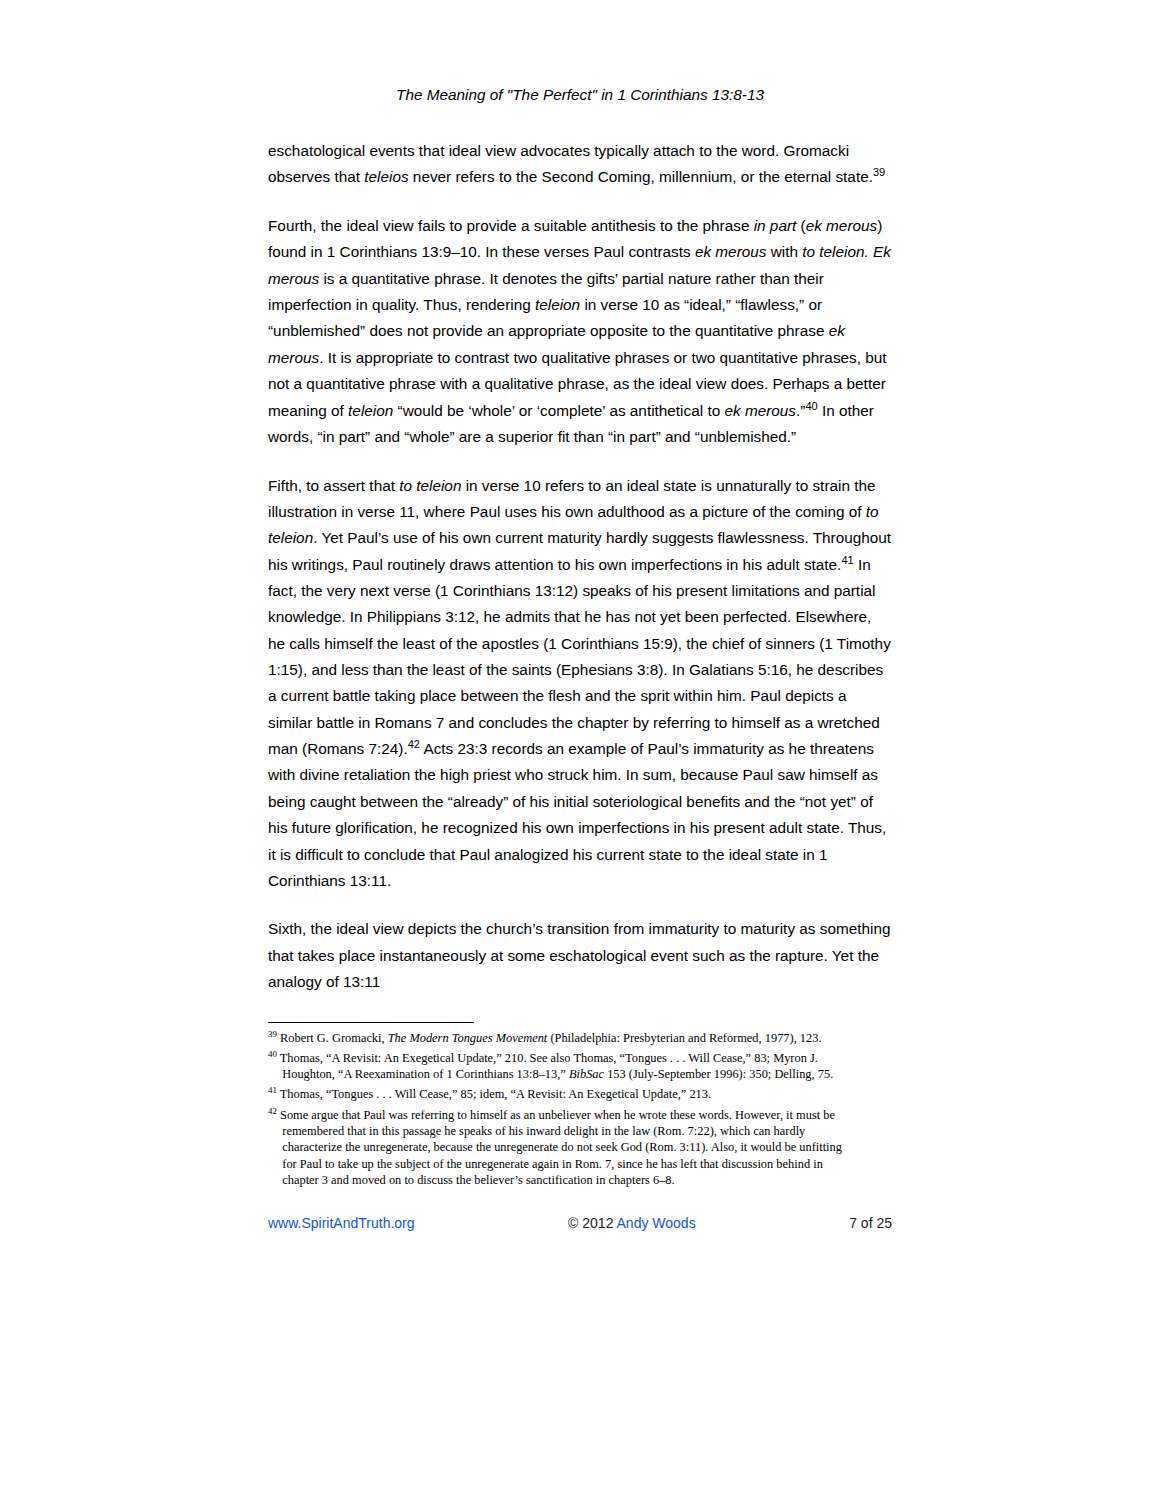The Meaning of "The Perfect" in 1 Corinthians 13:8-13
eschatological events that ideal view advocates typically attach to the word. Gromacki observes that teleios never refers to the Second Coming, millennium, or the eternal state.39
Fourth, the ideal view fails to provide a suitable antithesis to the phrase in part (ek merous) found in 1 Corinthians 13:9–10. In these verses Paul contrasts ek merous with to teleion. Ek merous is a quantitative phrase. It denotes the gifts’ partial nature rather than their imperfection in quality. Thus, rendering teleion in verse 10 as “ideal,” “flawless,” or “unblemished” does not provide an appropriate opposite to the quantitative phrase ek merous. It is appropriate to contrast two qualitative phrases or two quantitative phrases, but not a quantitative phrase with a qualitative phrase, as the ideal view does. Perhaps a better meaning of teleion “would be ‘whole’ or ‘complete’ as antithetical to ek merous.”40 In other words, “in part” and “whole” are a superior fit than “in part” and “unblemished.”
Fifth, to assert that to teleion in verse 10 refers to an ideal state is unnaturally to strain the illustration in verse 11, where Paul uses his own adulthood as a picture of the coming of to teleion. Yet Paul’s use of his own current maturity hardly suggests flawlessness. Throughout his writings, Paul routinely draws attention to his own imperfections in his adult state.41 In fact, the very next verse (1 Corinthians 13:12) speaks of his present limitations and partial knowledge. In Philippians 3:12, he admits that he has not yet been perfected. Elsewhere, he calls himself the least of the apostles (1 Corinthians 15:9), the chief of sinners (1 Timothy 1:15), and less than the least of the saints (Ephesians 3:8). In Galatians 5:16, he describes a current battle taking place between the flesh and the sprit within him. Paul depicts a similar battle in Romans 7 and concludes the chapter by referring to himself as a wretched man (Romans 7:24).42 Acts 23:3 records an example of Paul’s immaturity as he threatens with divine retaliation the high priest who struck him. In sum, because Paul saw himself as being caught between the “already” of his initial soteriological benefits and the “not yet” of his future glorification, he recognized his own imperfections in his present adult state. Thus, it is difficult to conclude that Paul analogized his current state to the ideal state in 1 Corinthians 13:11.
Sixth, the ideal view depicts the church’s transition from immaturity to maturity as something that takes place instantaneously at some eschatological event such as the rapture. Yet the analogy of 13:11
39 Robert G. Gromacki, The Modern Tongues Movement (Philadelphia: Presbyterian and Reformed, 1977), 123.
40 Thomas, “A Revisit: An Exegetical Update,” 210. See also Thomas, “Tongues . . . Will Cease,” 83; Myron J. Houghton, “A Reexamination of 1 Corinthians 13:8–13,” BibSac 153 (July-September 1996): 350; Delling, 75.
41 Thomas, “Tongues . . . Will Cease,” 85; idem, “A Revisit: An Exegetical Update,” 213.
42 Some argue that Paul was referring to himself as an unbeliever when he wrote these words. However, it must be remembered that in this passage he speaks of his inward delight in the law (Rom. 7:22), which can hardly characterize the unregenerate, because the unregenerate do not seek God (Rom. 3:11). Also, it would be unfitting for Paul to take up the subject of the unregenerate again in Rom. 7, since he has left that discussion behind in chapter 3 and moved on to discuss the believer’s sanctification in chapters 6–8.
www.SpiritAndTruth.org © 2012 Andy Woods 7 of 25